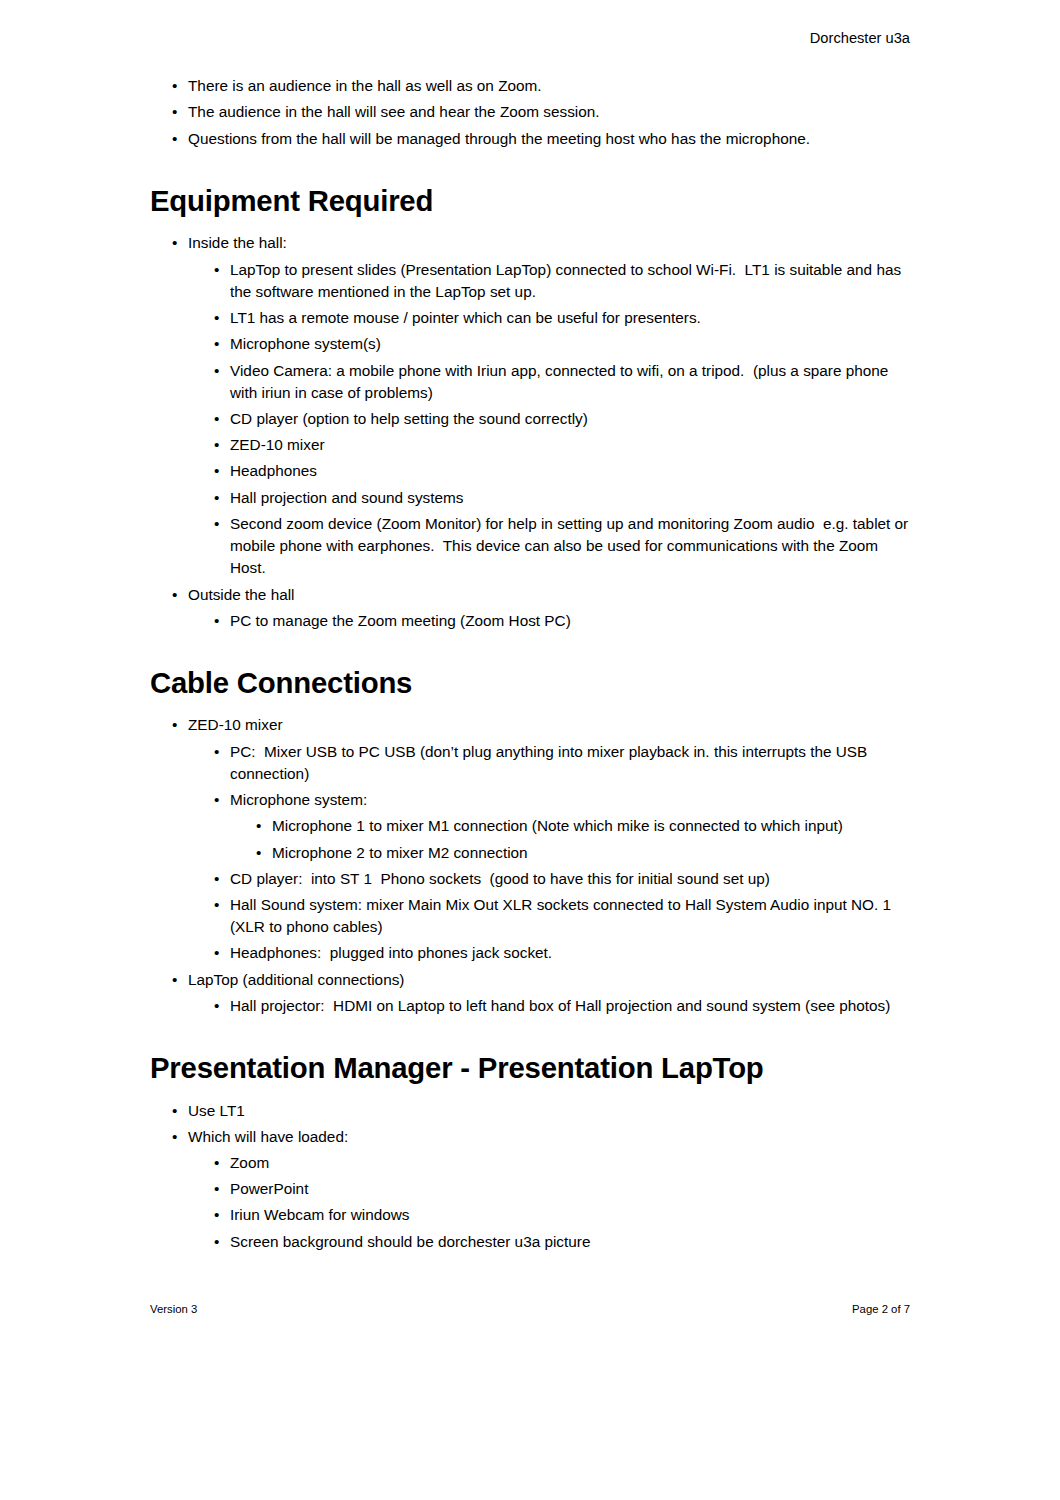Dorchester u3a
There is an audience in the hall as well as on Zoom.
The audience in the hall will see and hear the Zoom session.
Questions from the hall will be managed through the meeting host who has the microphone.
Equipment Required
Inside the hall:
LapTop to present slides (Presentation LapTop) connected to school Wi-Fi. LT1 is suitable and has the software mentioned in the LapTop set up.
LT1 has a remote mouse / pointer which can be useful for presenters.
Microphone system(s)
Video Camera: a mobile phone with Iriun app, connected to wifi, on a tripod. (plus a spare phone with iriun in case of problems)
CD player (option to help setting the sound correctly)
ZED-10 mixer
Headphones
Hall projection and sound systems
Second zoom device (Zoom Monitor) for help in setting up and monitoring Zoom audio e.g. tablet or mobile phone with earphones. This device can also be used for communications with the Zoom Host.
Outside the hall
PC to manage the Zoom meeting (Zoom Host PC)
Cable Connections
ZED-10 mixer
PC: Mixer USB to PC USB (don’t plug anything into mixer playback in. this interrupts the USB connection)
Microphone system:
Microphone 1 to mixer M1 connection (Note which mike is connected to which input)
Microphone 2 to mixer M2 connection
CD player: into ST 1 Phono sockets (good to have this for initial sound set up)
Hall Sound system: mixer Main Mix Out XLR sockets connected to Hall System Audio input NO. 1 (XLR to phono cables)
Headphones: plugged into phones jack socket.
LapTop (additional connections)
Hall projector: HDMI on Laptop to left hand box of Hall projection and sound system (see photos)
Presentation Manager - Presentation LapTop
Use LT1
Which will have loaded:
Zoom
PowerPoint
Iriun Webcam for windows
Screen background should be dorchester u3a picture
Version 3 Page 2 of 7